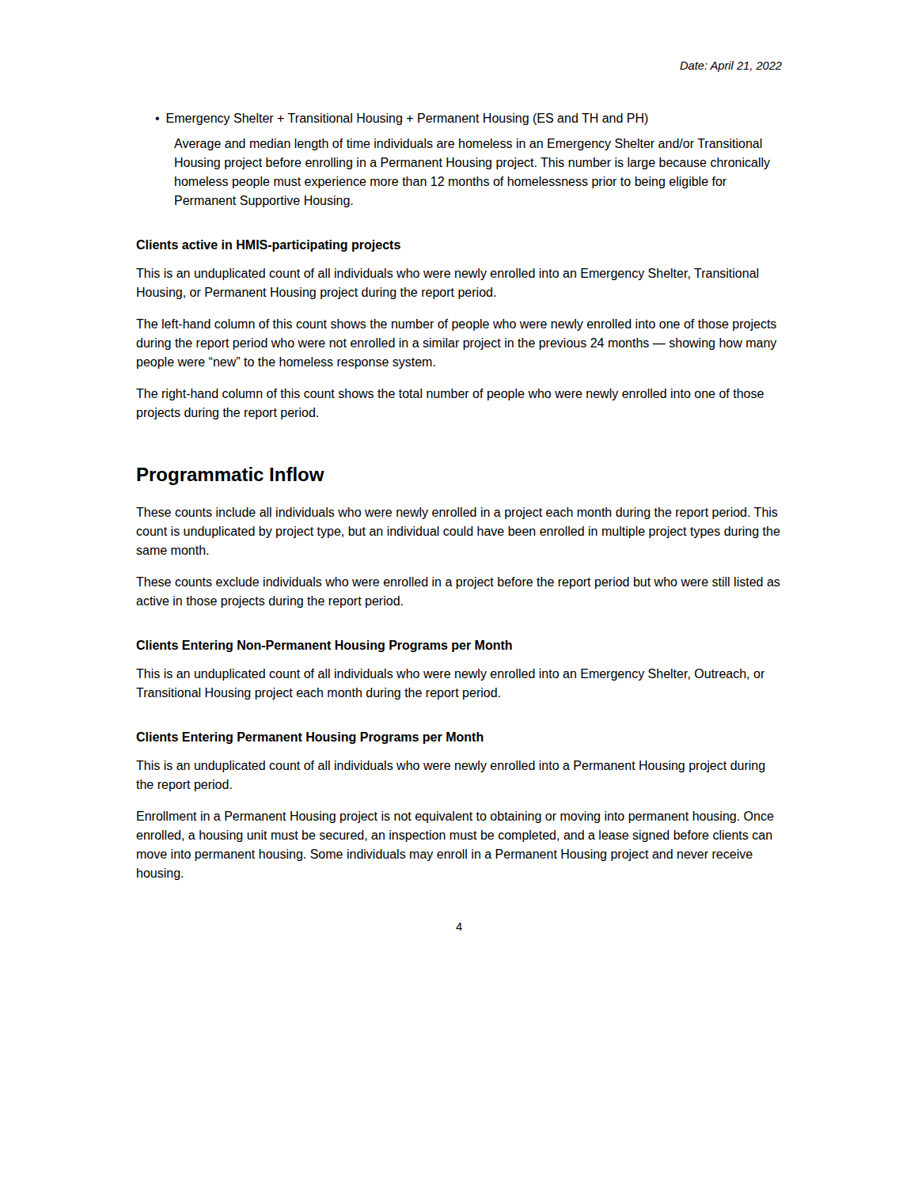Date: April 21, 2022
Emergency Shelter + Transitional Housing + Permanent Housing (ES and TH and PH)
Average and median length of time individuals are homeless in an Emergency Shelter and/or Transitional Housing project before enrolling in a Permanent Housing project. This number is large because chronically homeless people must experience more than 12 months of homelessness prior to being eligible for Permanent Supportive Housing.
Clients active in HMIS-participating projects
This is an unduplicated count of all individuals who were newly enrolled into an Emergency Shelter, Transitional Housing, or Permanent Housing project during the report period.
The left-hand column of this count shows the number of people who were newly enrolled into one of those projects during the report period who were not enrolled in a similar project in the previous 24 months — showing how many people were “new” to the homeless response system.
The right-hand column of this count shows the total number of people who were newly enrolled into one of those projects during the report period.
Programmatic Inflow
These counts include all individuals who were newly enrolled in a project each month during the report period. This count is unduplicated by project type, but an individual could have been enrolled in multiple project types during the same month.
These counts exclude individuals who were enrolled in a project before the report period but who were still listed as active in those projects during the report period.
Clients Entering Non-Permanent Housing Programs per Month
This is an unduplicated count of all individuals who were newly enrolled into an Emergency Shelter, Outreach, or Transitional Housing project each month during the report period.
Clients Entering Permanent Housing Programs per Month
This is an unduplicated count of all individuals who were newly enrolled into a Permanent Housing project during the report period.
Enrollment in a Permanent Housing project is not equivalent to obtaining or moving into permanent housing. Once enrolled, a housing unit must be secured, an inspection must be completed, and a lease signed before clients can move into permanent housing. Some individuals may enroll in a Permanent Housing project and never receive housing.
4